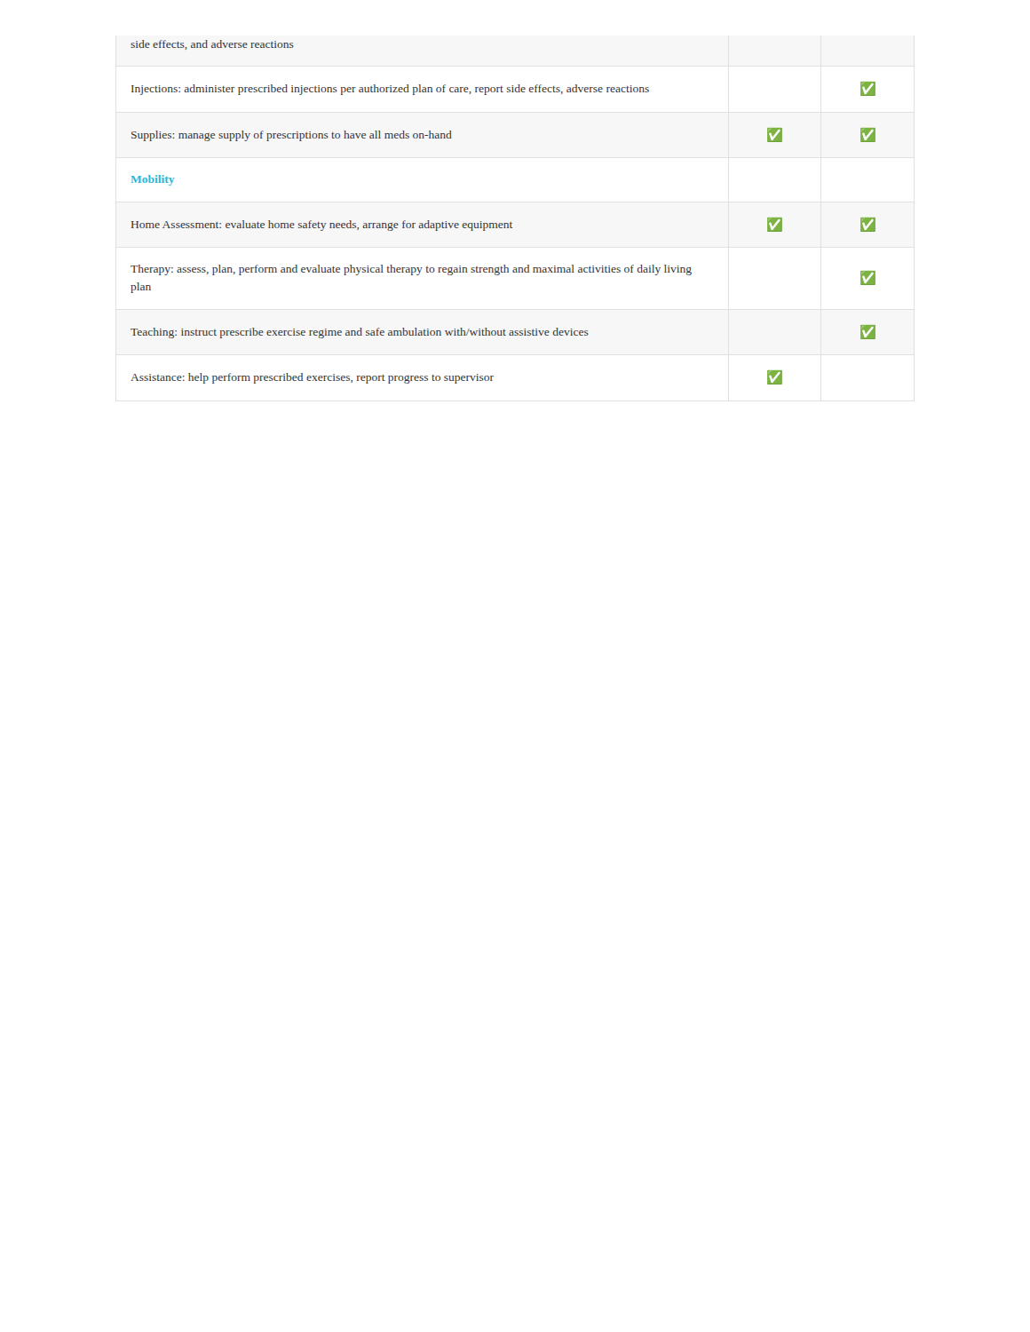| side effects, and adverse reactions | | |
| Injections: administer prescribed injections per authorized plan of care, report side effects, adverse reactions | | ✅ |
| Supplies: manage supply of prescriptions to have all meds on-hand | ✅ | ✅ |
| Mobility | | |
| Home Assessment: evaluate home safety needs, arrange for adaptive equipment | ✅ | ✅ |
| Therapy: assess, plan, perform and evaluate physical therapy to regain strength and maximal activities of daily living plan | | ✅ |
| Teaching: instruct prescribe exercise regime and safe ambulation with/without assistive devices | | ✅ |
| Assistance: help perform prescribed exercises, report progress to supervisor | ✅ | |